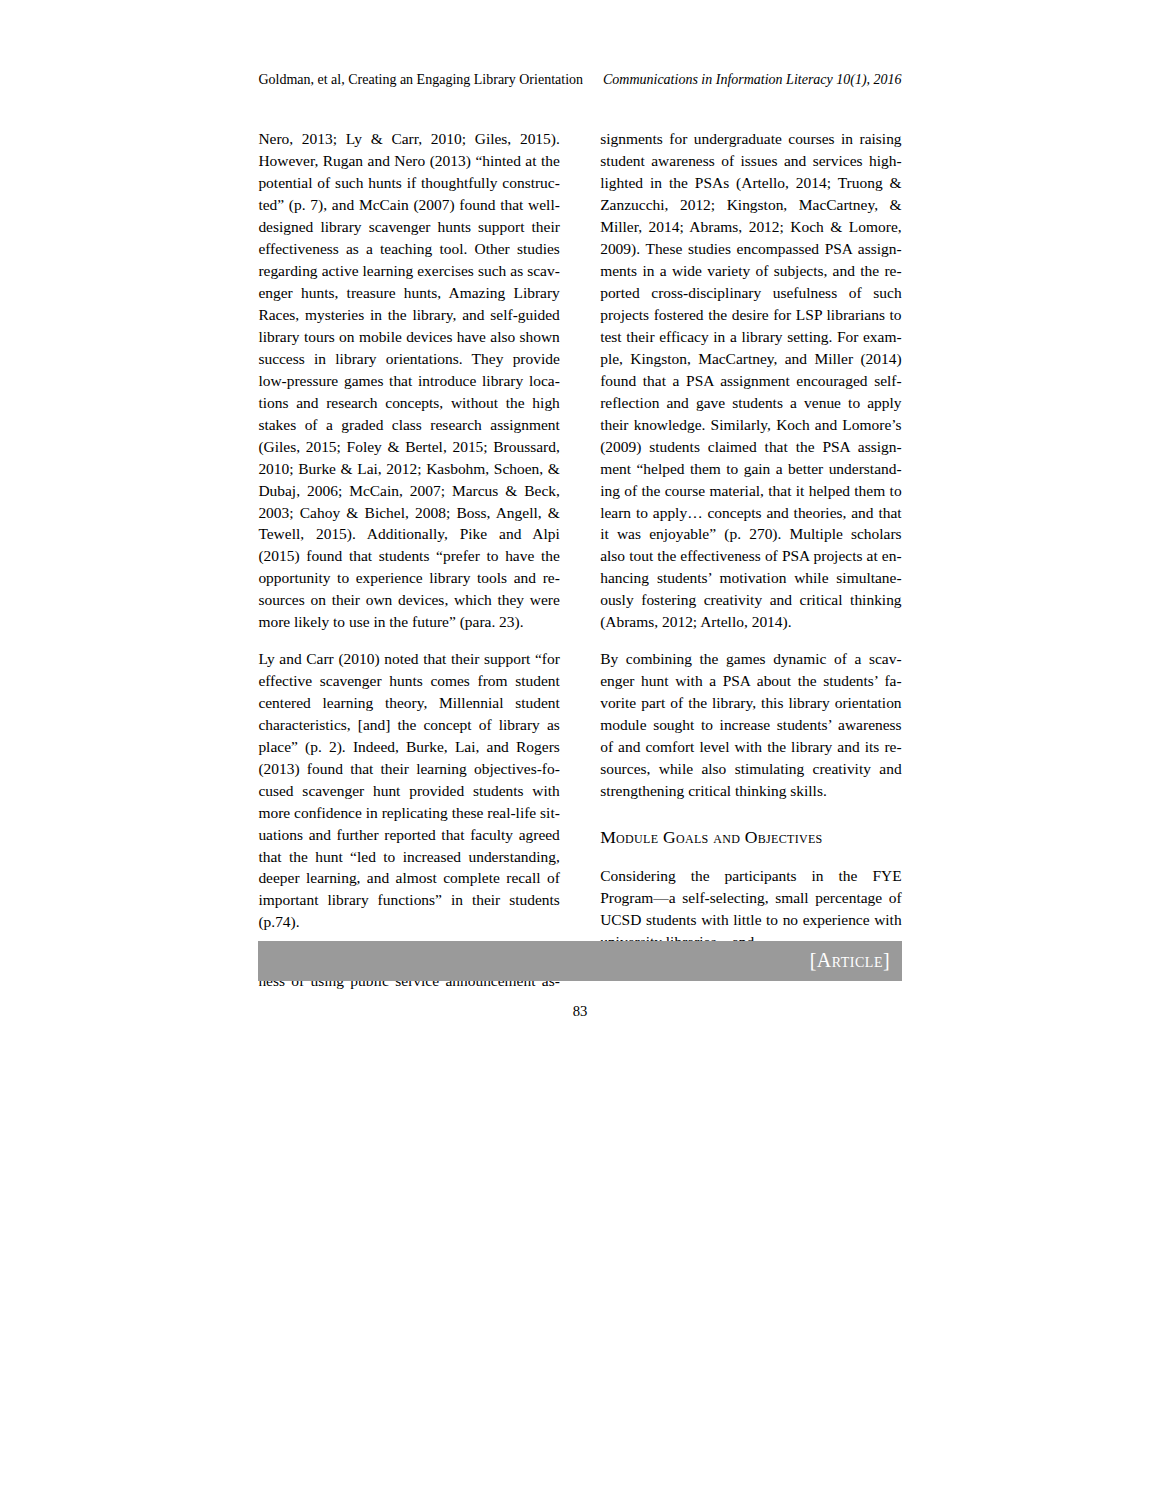Goldman, et al, Creating an Engaging Library Orientation Communications in Information Literacy 10(1), 2016
Nero, 2013; Ly & Carr, 2010; Giles, 2015). However, Rugan and Nero (2013) “hinted at the potential of such hunts if thoughtfully constructed” (p. 7), and McCain (2007) found that well-designed library scavenger hunts support their effectiveness as a teaching tool. Other studies regarding active learning exercises such as scavenger hunts, treasure hunts, Amazing Library Races, mysteries in the library, and self-guided library tours on mobile devices have also shown success in library orientations. They provide low-pressure games that introduce library locations and research concepts, without the high stakes of a graded class research assignment (Giles, 2015; Foley & Bertel, 2015; Broussard, 2010; Burke & Lai, 2012; Kasbohm, Schoen, & Dubaj, 2006; McCain, 2007; Marcus & Beck, 2003; Cahoy & Bichel, 2008; Boss, Angell, & Tewell, 2015). Additionally, Pike and Alpi (2015) found that students “prefer to have the opportunity to experience library tools and resources on their own devices, which they were more likely to use in the future” (para. 23).
Ly and Carr (2010) noted that their support “for effective scavenger hunts comes from student centered learning theory, Millennial student characteristics, [and] the concept of library as place” (p. 2). Indeed, Burke, Lai, and Rogers (2013) found that their learning objectives-focused scavenger hunt provided students with more confidence in replicating these real-life situations and further reported that faculty agreed that the hunt “led to increased understanding, deeper learning, and almost complete recall of important library functions” in their students (p.74).
Several studies have also shown the effectiveness of using public service announcement assignments for undergraduate courses in raising student awareness of issues and services highlighted in the PSAs (Artello, 2014; Truong & Zanzucchi, 2012; Kingston, MacCartney, & Miller, 2014; Abrams, 2012; Koch & Lomore, 2009). These studies encompassed PSA assignments in a wide variety of subjects, and the reported cross-disciplinary usefulness of such projects fostered the desire for LSP librarians to test their efficacy in a library setting. For example, Kingston, MacCartney, and Miller (2014) found that a PSA assignment encouraged self-reflection and gave students a venue to apply their knowledge. Similarly, Koch and Lomore’s (2009) students claimed that the PSA assignment “helped them to gain a better understanding of the course material, that it helped them to learn to apply… concepts and theories, and that it was enjoyable” (p. 270). Multiple scholars also tout the effectiveness of PSA projects at enhancing students’ motivation while simultaneously fostering creativity and critical thinking (Abrams, 2012; Artello, 2014).
By combining the games dynamic of a scavenger hunt with a PSA about the students’ favorite part of the library, this library orientation module sought to increase students’ awareness of and comfort level with the library and its resources, while also stimulating creativity and strengthening critical thinking skills.
Module Goals and Objectives
Considering the participants in the FYE Program—a self-selecting, small percentage of UCSD students with little to no experience with university libraries—and
[Article]
83